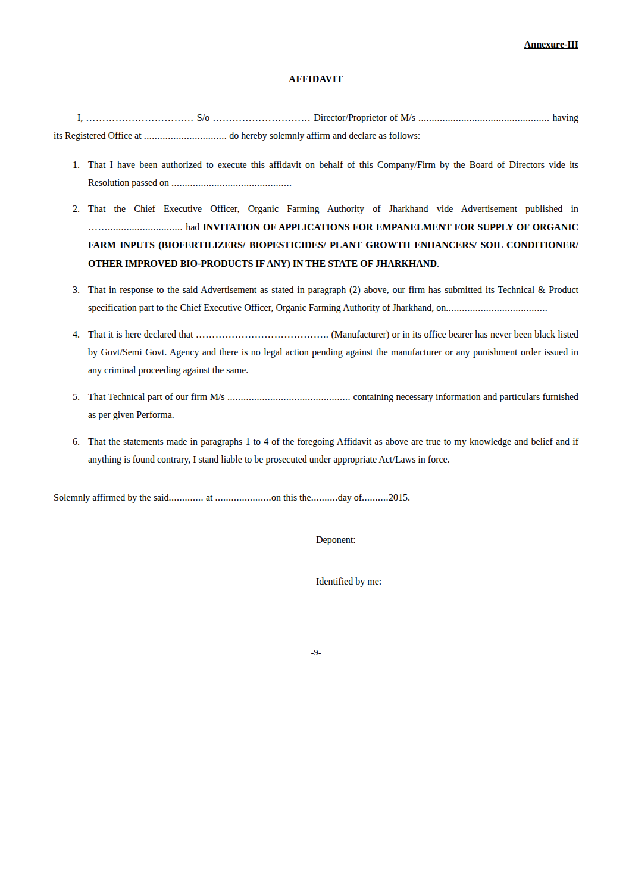Annexure-III
AFFIDAVIT
I, …………………………… S/o ………………………… Director/Proprietor of M/s ................................................. having its Registered Office at ............................... do hereby solemnly affirm and declare as follows:
That I have been authorized to execute this affidavit on behalf of this Company/Firm by the Board of Directors vide its Resolution passed on .............................................
That the Chief Executive Officer, Organic Farming Authority of Jharkhand vide Advertisement published in ……............................ had INVITATION OF APPLICATIONS FOR EMPANELMENT FOR SUPPLY OF ORGANIC FARM INPUTS (BIOFERTILIZERS/ BIOPESTICIDES/ PLANT GROWTH ENHANCERS/ SOIL CONDITIONER/ OTHER IMPROVED BIO-PRODUCTS IF ANY) IN THE STATE OF JHARKHAND.
That in response to the said Advertisement as stated in paragraph (2) above, our firm has submitted its Technical & Product specification part to the Chief Executive Officer, Organic Farming Authority of Jharkhand, on......................................
That it is here declared that ………………………………….. (Manufacturer) or in its office bearer has never been black listed by Govt/Semi Govt. Agency and there is no legal action pending against the manufacturer or any punishment order issued in any criminal proceeding against the same.
That Technical part of our firm M/s .............................................. containing necessary information and particulars furnished as per given Performa.
That the statements made in paragraphs 1 to 4 of the foregoing Affidavit as above are true to my knowledge and belief and if anything is found contrary, I stand liable to be prosecuted under appropriate Act/Laws in force.
Solemnly affirmed by the said............. at ..................... on this the.......... day of.......... 2015.
Deponent:
Identified by me:
-9-